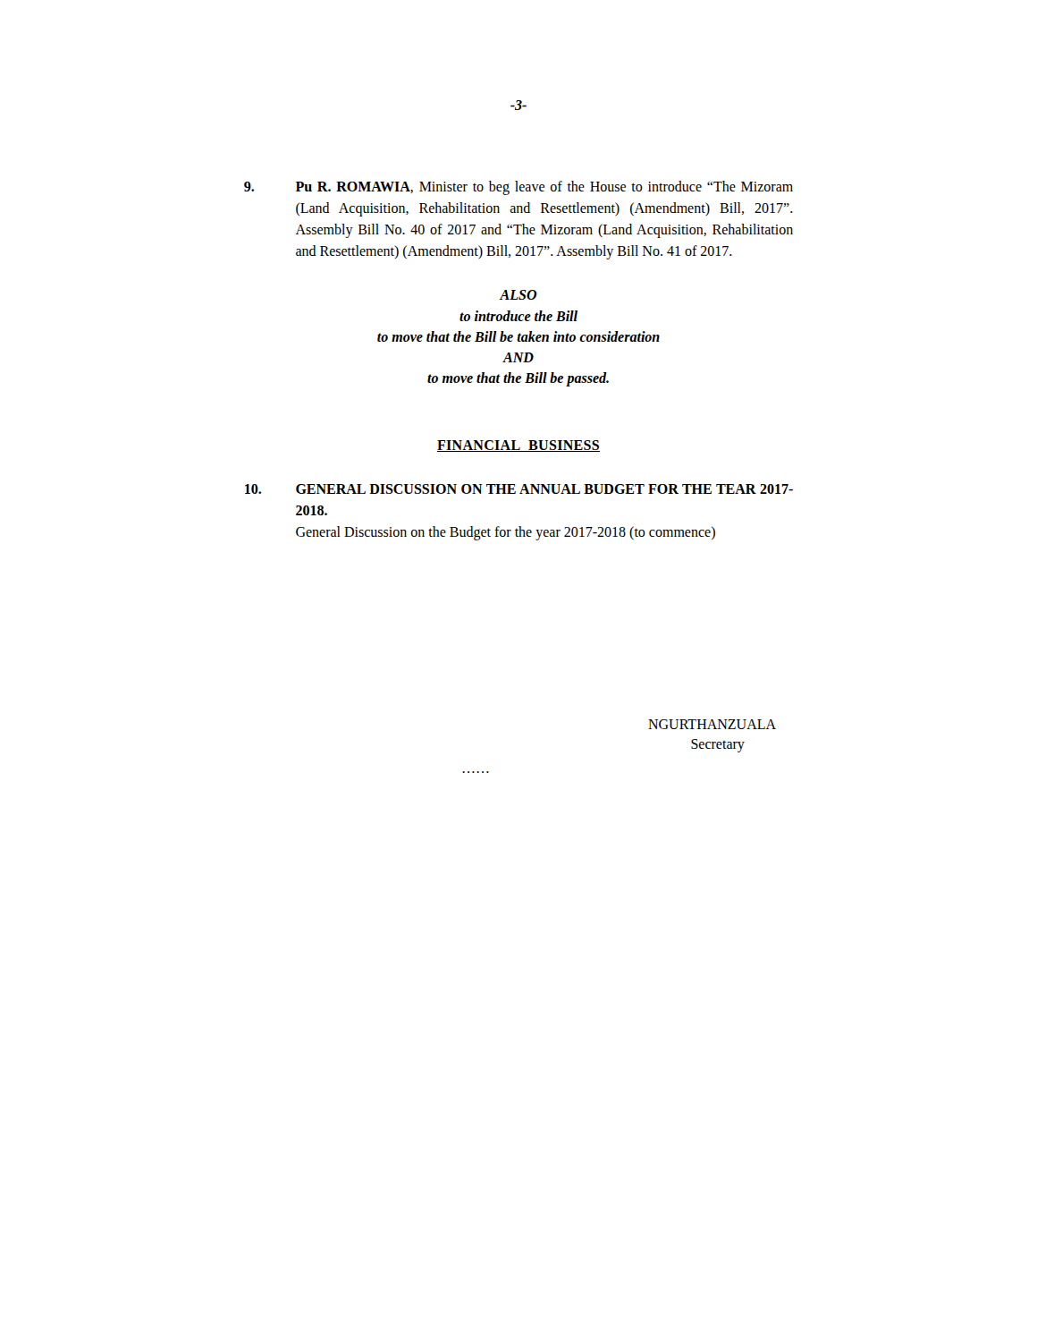-3-
9.
Pu R. ROMAWIA, Minister to beg leave of the House to introduce “The Mizoram (Land Acquisition, Rehabilitation and Resettlement) (Amendment) Bill, 2017”. Assembly Bill No. 40 of 2017 and “The Mizoram (Land Acquisition, Rehabilitation and Resettlement) (Amendment) Bill, 2017”. Assembly Bill No. 41 of 2017.
ALSO
to introduce the Bill
to move that the Bill be taken into consideration
AND
to move that the Bill be passed.
FINANCIAL BUSINESS
10.
GENERAL DISCUSSION ON THE ANNUAL BUDGET FOR THE TEAR 2017-2018.
General Discussion on the Budget for the year 2017-2018 (to commence)
NGURTHANZUALA Secretary
……